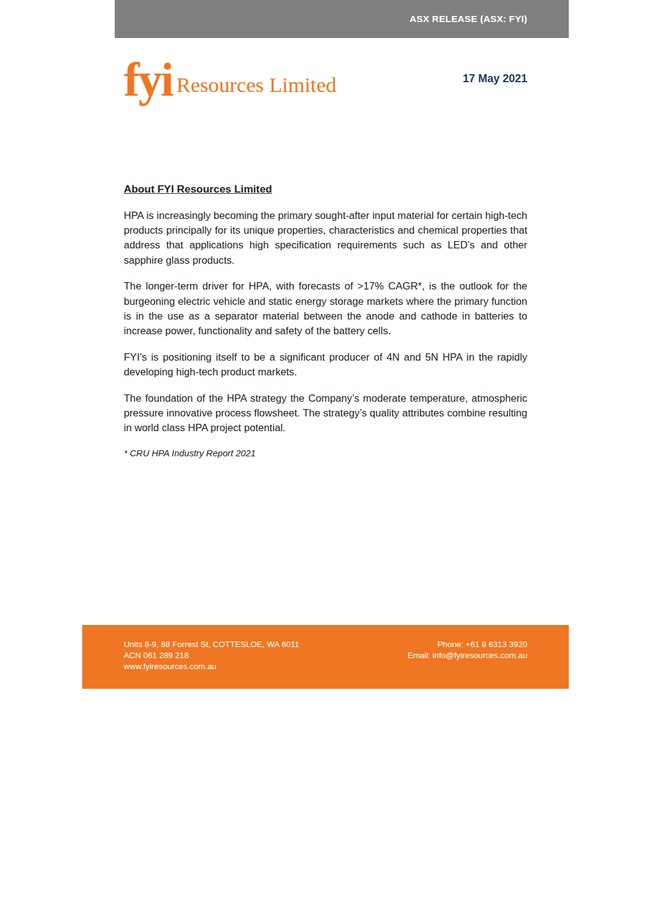ASX RELEASE (ASX: FYI)
17 May 2021
fyi Resources Limited
About FYI Resources Limited
HPA is increasingly becoming the primary sought-after input material for certain high-tech products principally for its unique properties, characteristics and chemical properties that address that applications high specification requirements such as LED’s and other sapphire glass products.
The longer-term driver for HPA, with forecasts of >17% CAGR*, is the outlook for the burgeoning electric vehicle and static energy storage markets where the primary function is in the use as a separator material between the anode and cathode in batteries to increase power, functionality and safety of the battery cells.
FYI’s is positioning itself to be a significant producer of 4N and 5N HPA in the rapidly developing high-tech product markets.
The foundation of the HPA strategy the Company’s moderate temperature, atmospheric pressure innovative process flowsheet. The strategy’s quality attributes combine resulting in world class HPA project potential.
* CRU HPA Industry Report 2021
Units 8-9, 88 Forrest St, COTTESLOE, WA 6011
ACN 061 289 218
www.fyiresources.com.au
Phone: +61 8 6313 3920
Email: info@fyiresources.com.au